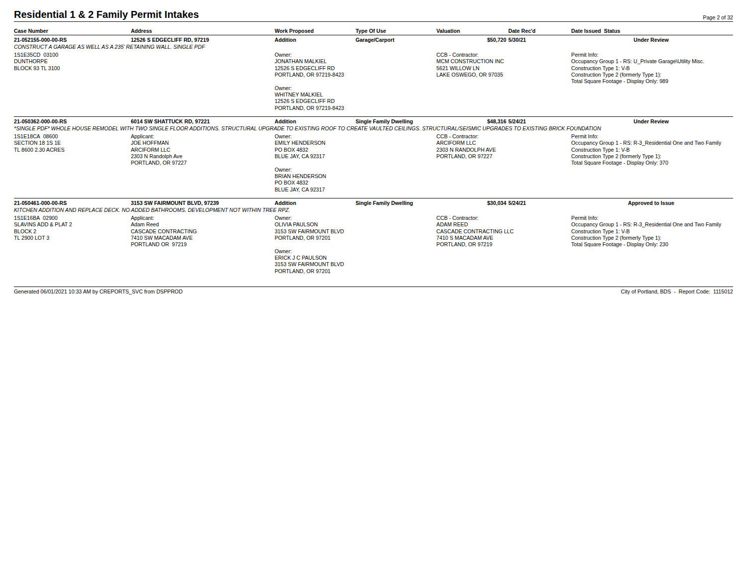Residential 1 & 2 Family Permit Intakes
Page 2 of 32
| Case Number | Address | Work Proposed | Type Of Use | Valuation | Date Rec'd | Date Issued Status |
| --- | --- | --- | --- | --- | --- | --- |
| 21-052155-000-00-RS | 12526 S EDGECLIFF RD, 97219 | Addition | Garage/Carport | $50,720 | 5/30/21 | Under Review |
| CONSTRUCT A GARAGE AS WELL AS A 235' RETAINING WALL. SINGLE PDF |
| 1S1E35CD 03100 DUNTHORPE BLOCK 93 TL 3100 | | Owner: JONATHAN MALKIEL 12526 S EDGECLIFF RD PORTLAND, OR 97219-8423 Owner: WHITNEY MALKIEL 12526 S EDGECLIFF RD PORTLAND, OR 97219-8423 | CCB - Contractor: MCM CONSTRUCTION INC 5621 WILLOW LN LAKE OSWEGO, OR 97035 | Permit Info: Occupancy Group 1 - RS: U_Private Garage\Utility Misc. Construction Type 1: V-B Construction Type 2 (formerly Type 1): Total Square Footage - Display Only: 989 |
| 21-050362-000-00-RS | 6014 SW SHATTUCK RD, 97221 | Addition | Single Family Dwelling | $48,316 | 5/24/21 | Under Review |
| *SINGLE PDF* WHOLE HOUSE REMODEL WITH TWO SINGLE FLOOR ADDITIONS. STRUCTURAL UPGRADE TO EXISTING ROOF TO CREATE VAULTED CEILINGS. STRUCTURAL/SEISMIC UPGRADES TO EXISTING BRICK FOUNDATION |
| 1S1E18CA 08600 SECTION 18 1S 1E TL 8600 2.30 ACRES | Applicant: JOE HOFFMAN ARCIFORM LLC 2303 N Randolph Ave PORTLAND, OR 97227 | Owner: EMILY HENDERSON PO BOX 4832 BLUE JAY, CA 92317 Owner: BRIAN HENDERSON PO BOX 4832 BLUE JAY, CA 92317 | CCB - Contractor: ARCIFORM LLC 2303 N RANDOLPH AVE PORTLAND, OR 97227 | Permit Info: Occupancy Group 1 - RS: R-3_Residential One and Two Family Construction Type 1: V-B Construction Type 2 (formerly Type 1): Total Square Footage - Display Only: 370 |
| 21-050461-000-00-RS | 3153 SW FAIRMOUNT BLVD, 97239 | Addition | Single Family Dwelling | $30,034 | 5/24/21 | Approved to Issue |
| KITCHEN ADDITION AND REPLACE DECK. NO ADDED BATHROOMS. DEVELOPMENT NOT WITHIN TREE RPZ. |
| 1S1E16BA 02900 SLAVINS ADD & PLAT 2 BLOCK 2 TL 2900 LOT 3 | Applicant: Adam Reed CASCADE CONTRACTING 7410 SW MACADAM AVE PORTLAND OR 97219 | Owner: OLIVIA PAULSON 3153 SW FAIRMOUNT BLVD PORTLAND, OR 97201 Owner: ERICK J C PAULSON 3153 SW FAIRMOUNT BLVD PORTLAND, OR 97201 | CCB - Contractor: ADAM REED CASCADE CONTRACTING LLC 7410 S MACADAM AVE PORTLAND, OR 97219 | Permit Info: Occupancy Group 1 - RS: R-3_Residential One and Two Family Construction Type 1: V-B Construction Type 2 (formerly Type 1): Total Square Footage - Display Only: 230 |
Generated 06/01/2021 10:33 AM by CREPORTS_SVC from DSPPROD
City of Portland, BDS - Report Code: 1115012